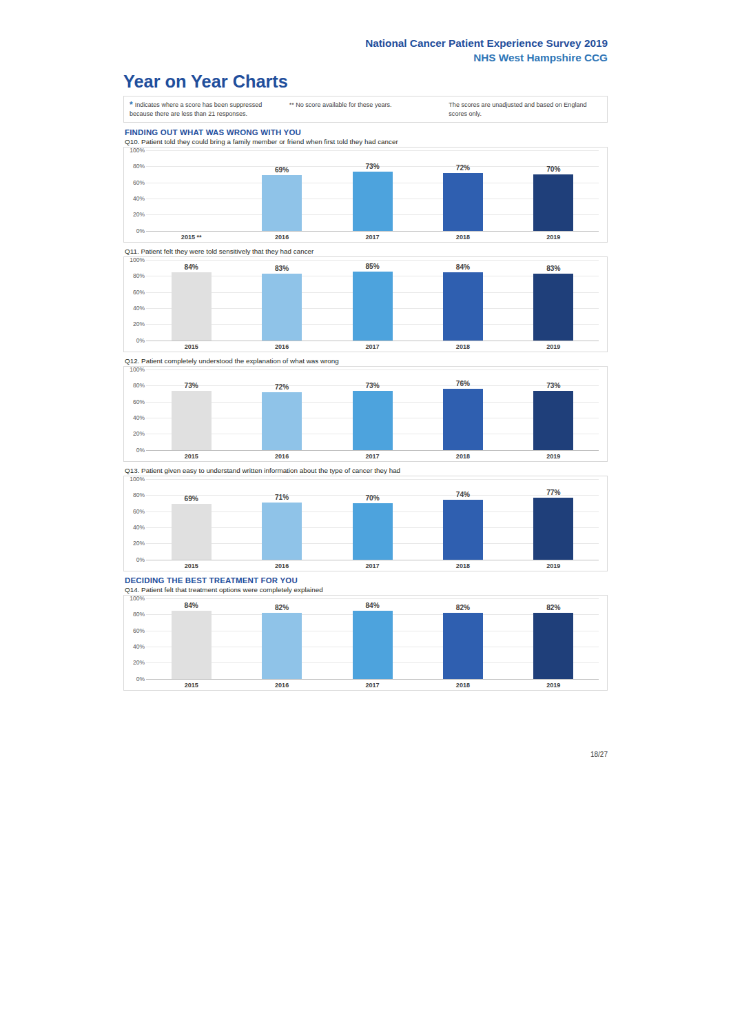National Cancer Patient Experience Survey 2019
NHS West Hampshire CCG
Year on Year Charts
* Indicates where a score has been suppressed because there are less than 21 responses.
** No score available for these years.
The scores are unadjusted and based on England scores only.
Finding out what was wrong with you
Q10. Patient told they could bring a family member or friend when first told they had cancer
100%
80%
60%
40%
20%
0%
69%
73%
72%
70%
2015 **
2016
2017
2018
2019
Q11. Patient felt they were told sensitively that they had cancer
100%
80%
60%
40%
20%
0%
84%
83%
85%
84%
83%
2015
2016
2017
2018
2019
Q12. Patient completely understood the explanation of what was wrong
100%
80%
60%
40%
20%
0%
73%
72%
73%
76%
73%
2015
2016
2017
2018
2019
Q13. Patient given easy to understand written information about the type of cancer they had
100%
80%
60%
40%
20%
0%
69%
71%
70%
74%
77%
2015
2016
2017
2018
2019
Deciding the best treatment for you
Q14. Patient felt that treatment options were completely explained
100%
80%
60%
40%
20%
0%
84%
82%
84%
82%
82%
2015
2016
2017
2018
2019
18/27